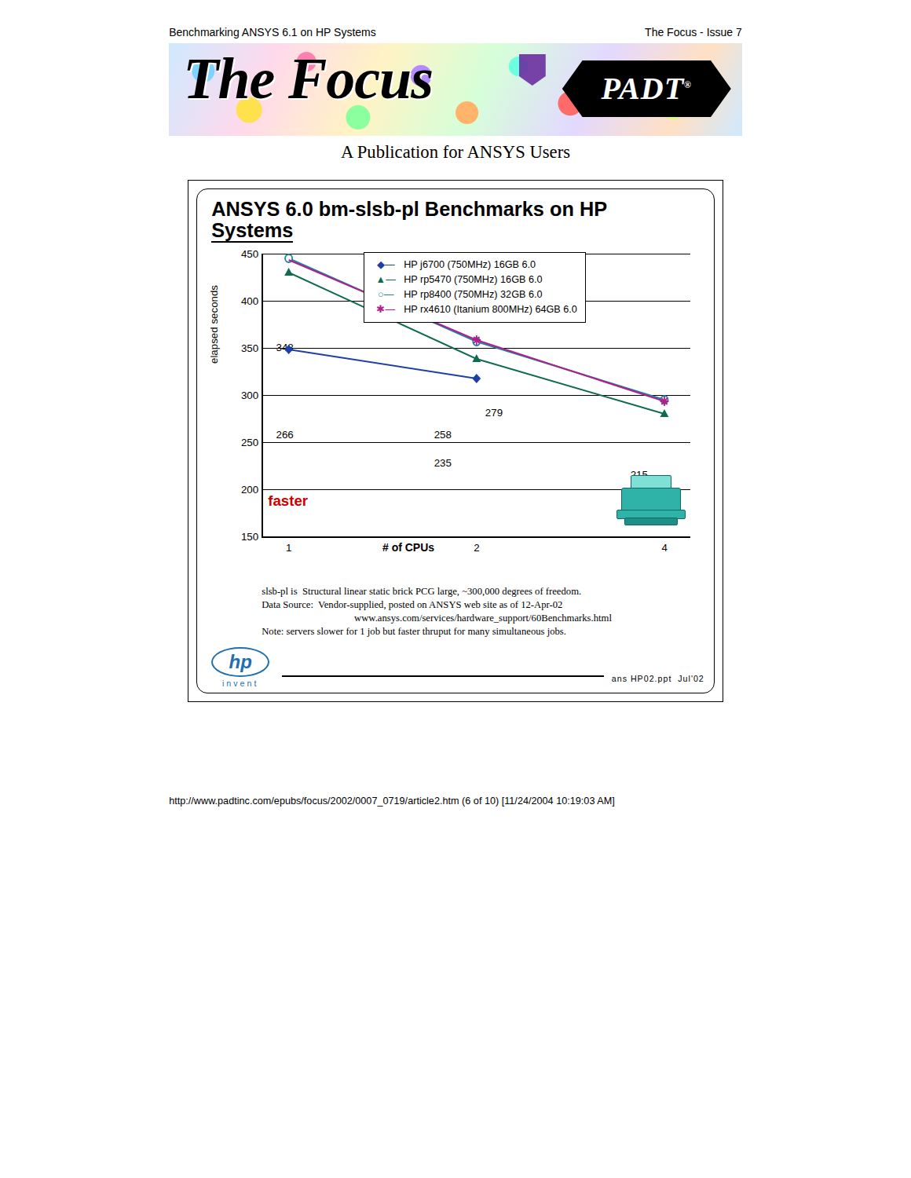Benchmarking ANSYS 6.1 on HP Systems
The Focus - Issue 7
The Focus
PADT®
A Publication for ANSYS Users
ANSYS 6.0 bm-slsb-pl Benchmarks on HP
Systems
◆—HP j6700 (750MHz) 16GB 6.0
▲—HP rp5470 (750MHz) 16GB 6.0
○—HP rp8400 (750MHz) 32GB 6.0
✱—HP rx4610 (Itanium 800MHz) 64GB 6.0
elapsed seconds
450
400
350
300
250
200
150
1
2
4
# of CPUs
faster
348
266
258
235
279
215
200
slsb-pl is Structural linear static brick PCG large, ~300,000 degrees of freedom.
Data Source: Vendor-supplied, posted on ANSYS web site as of 12-Apr-02
www.ansys.com/services/hardware_support/60Benchmarks.html
Note: servers slower for 1 job but faster thruput for many simultaneous jobs.
hp
invent
ans HP02.ppt Jul'02
http://www.padtinc.com/epubs/focus/2002/0007_0719/article2.htm (6 of 10) [11/24/2004 10:19:03 AM]